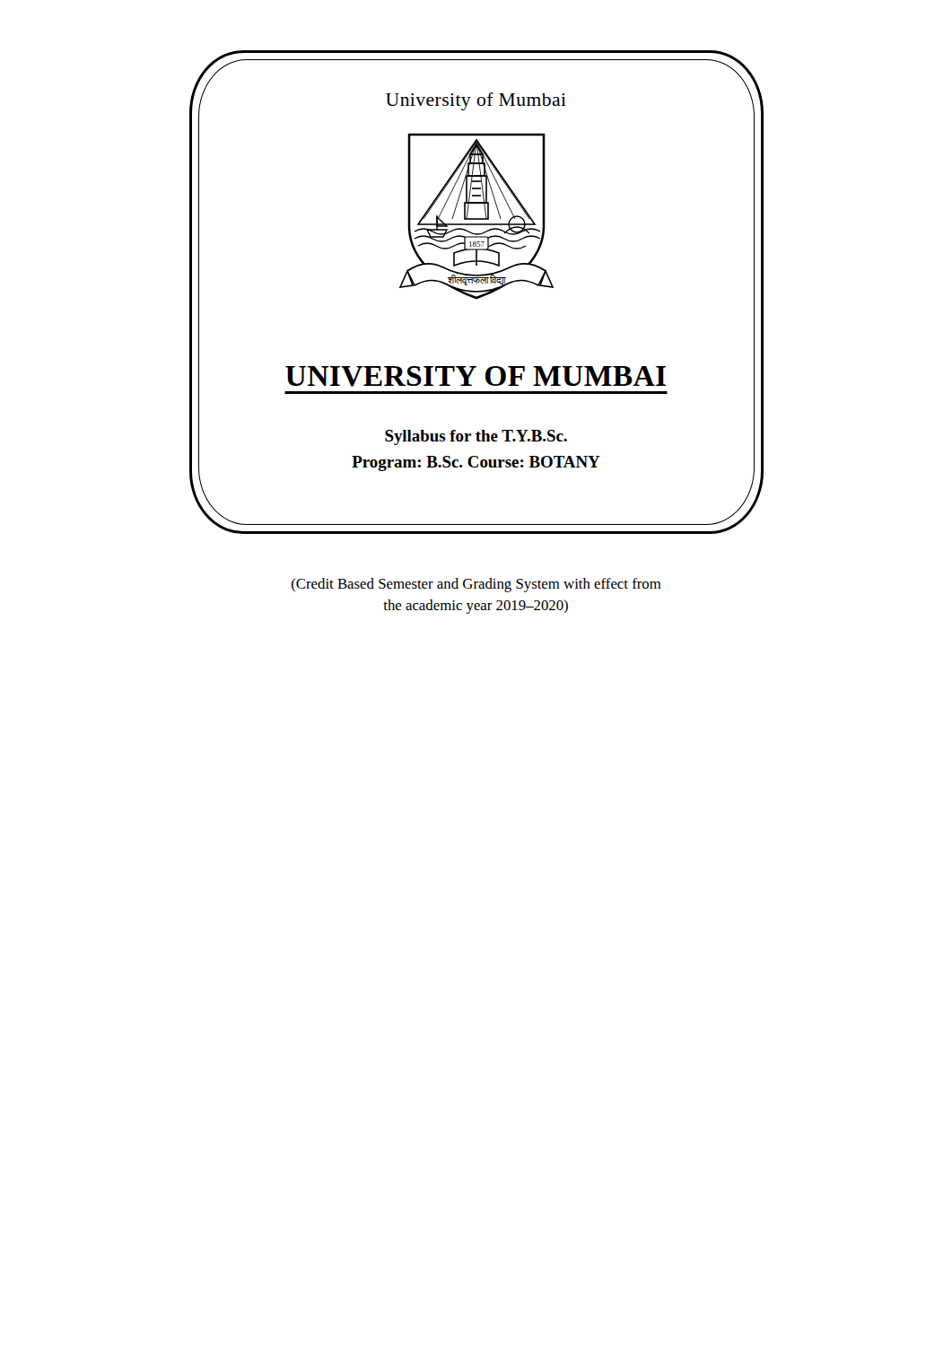University of Mumbai
1857 शीलवृत्तफला विद्या
UNIVERSITY OF MUMBAI
Syllabus for the T.Y.B.Sc. Program: B.Sc. Course: BOTANY
(Credit Based Semester and Grading System with effect from
the academic year 2019–2020)